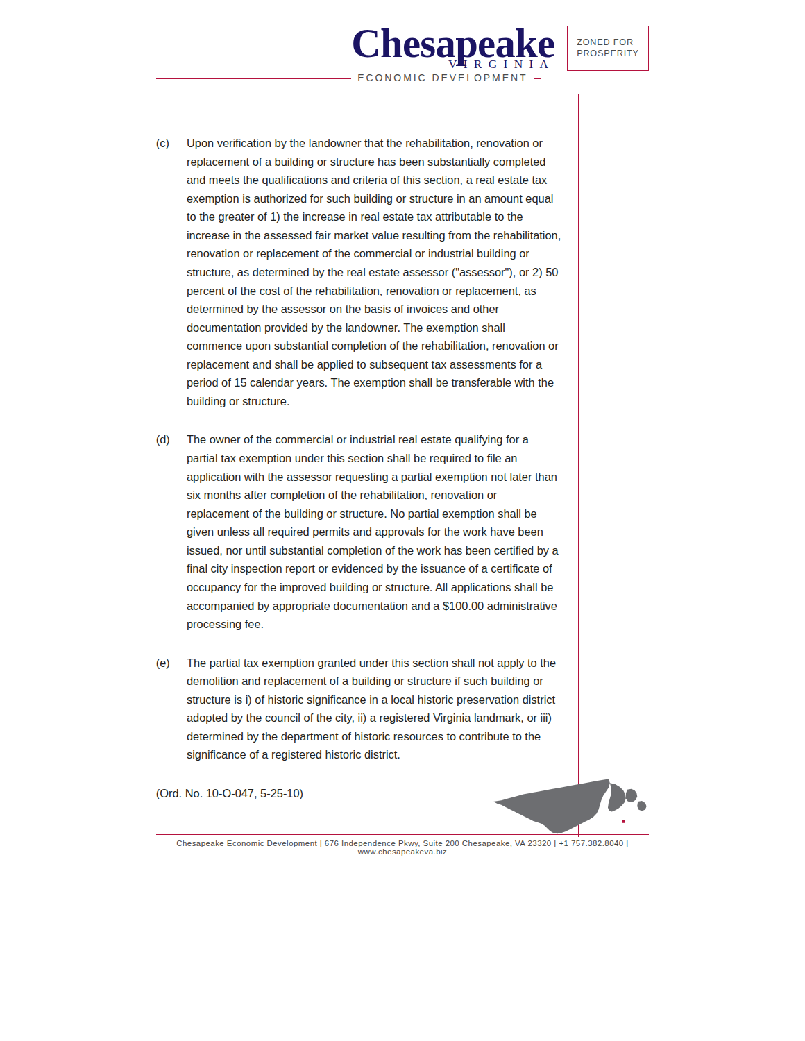Chesapeake VIRGINIA
Zoned for
Prosperity
Economic Development
(c) Upon verification by the landowner that the rehabilitation, renovation or replacement of a building or structure has been substantially completed and meets the qualifications and criteria of this section, a real estate tax exemption is authorized for such building or structure in an amount equal to the greater of 1) the increase in real estate tax attributable to the increase in the assessed fair market value resulting from the rehabilitation, renovation or replacement of the commercial or industrial building or structure, as determined by the real estate assessor ("assessor"), or 2) 50 percent of the cost of the rehabilitation, renovation or replacement, as determined by the assessor on the basis of invoices and other documentation provided by the landowner. The exemption shall commence upon substantial completion of the rehabilitation, renovation or replacement and shall be applied to subsequent tax assessments for a period of 15 calendar years. The exemption shall be transferable with the building or structure.
(d) The owner of the commercial or industrial real estate qualifying for a partial tax exemption under this section shall be required to file an application with the assessor requesting a partial exemption not later than six months after completion of the rehabilitation, renovation or replacement of the building or structure. No partial exemption shall be given unless all required permits and approvals for the work have been issued, nor until substantial completion of the work has been certified by a final city inspection report or evidenced by the issuance of a certificate of occupancy for the improved building or structure. All applications shall be accompanied by appropriate documentation and a $100.00 administrative processing fee.
(e) The partial tax exemption granted under this section shall not apply to the demolition and replacement of a building or structure if such building or structure is i) of historic significance in a local historic preservation district adopted by the council of the city, ii) a registered Virginia landmark, or iii) determined by the department of historic resources to contribute to the significance of a registered historic district.
(Ord. No. 10-O-047, 5-25-10)
Chesapeake Economic Development | 676 Independence Pkwy, Suite 200 Chesapeake, VA 23320 | +1 757.382.8040 | www.chesapeakeva.biz